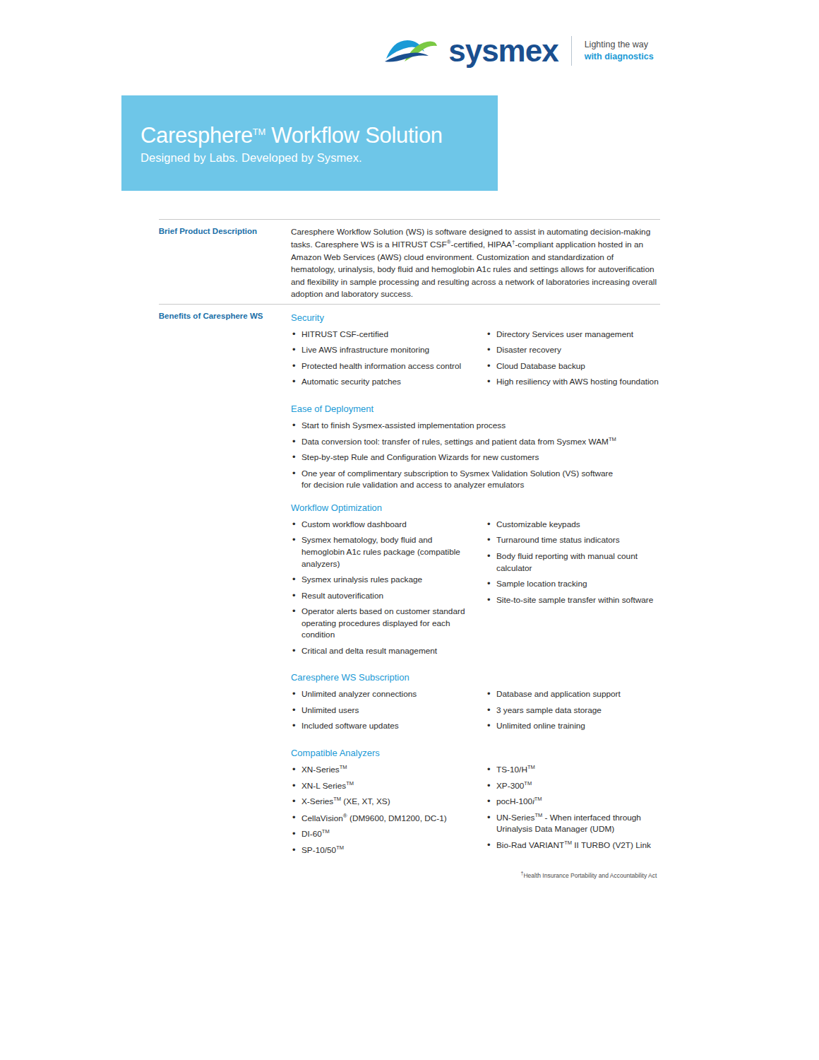sysmex
Lighting the way
with diagnostics
CaresphereTM Workflow Solution
Designed by Labs. Developed by Sysmex.
Brief Product Description
Caresphere Workflow Solution (WS) is software designed to assist in automating decision-making tasks. Caresphere WS is a HITRUST CSF®-certified, HIPAA†-compliant application hosted in an Amazon Web Services (AWS) cloud environment. Customization and standardization of hematology, urinalysis, body fluid and hemoglobin A1c rules and settings allows for autoverification and flexibility in sample processing and resulting across a network of laboratories increasing overall adoption and laboratory success.
Benefits of Caresphere WS
Security
HITRUST CSF-certified
Live AWS infrastructure monitoring
Protected health information access control
Automatic security patches
Directory Services user management
Disaster recovery
Cloud Database backup
High resiliency with AWS hosting foundation
Ease of Deployment
Start to finish Sysmex-assisted implementation process
Data conversion tool: transfer of rules, settings and patient data from Sysmex WAMTM
Step-by-step Rule and Configuration Wizards for new customers
One year of complimentary subscription to Sysmex Validation Solution (VS) software
for decision rule validation and access to analyzer emulators
Workflow Optimization
Custom workflow dashboard
Sysmex hematology, body fluid and hemoglobin A1c rules package (compatible analyzers)
Sysmex urinalysis rules package
Result autoverification
Operator alerts based on customer standard operating procedures displayed for each condition
Critical and delta result management
Customizable keypads
Turnaround time status indicators
Body fluid reporting with manual count calculator
Sample location tracking
Site-to-site sample transfer within software
Caresphere WS Subscription
Unlimited analyzer connections
Unlimited users
Included software updates
Database and application support
3 years sample data storage
Unlimited online training
Compatible Analyzers
XN-SeriesTM
XN-L SeriesTM
X-SeriesTM (XE, XT, XS)
CellaVision® (DM9600, DM1200, DC-1)
DI-60TM
SP-10/50TM
TS-10/HTM
XP-300TM
pocH-100iTM
UN-SeriesTM - When interfaced through Urinalysis Data Manager (UDM)
Bio-Rad VARIANTTM II TURBO (V2T) Link
†Health Insurance Portability and Accountability Act